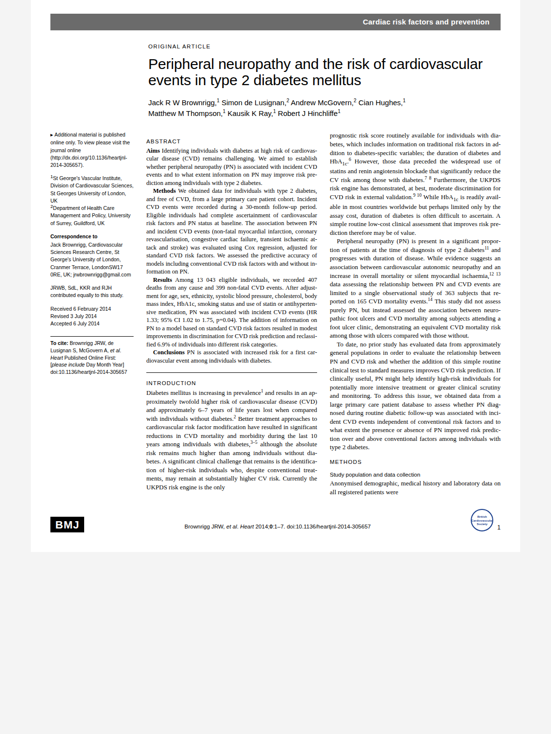Cardiac risk factors and prevention
ORIGINAL ARTICLE
Peripheral neuropathy and the risk of cardiovascular
events in type 2 diabetes mellitus
Jack R W Brownrigg,1 Simon de Lusignan,2 Andrew McGovern,2 Cian Hughes,1
Matthew M Thompson,1 Kausik K Ray,1 Robert J Hinchliffe1
▸ Additional material is published online only. To view please visit the journal online (http://dx.doi.org/10.1136/heartjnl-2014-305657).
1St George's Vascular Institute, Division of Cardiovascular Sciences, St Georges University of London, UK
2Department of Health Care Management and Policy, University of Surrey, Guildford, UK
Correspondence to
Jack Brownrigg, Cardiovascular Sciences Research Centre, St George's University of London, Cranmer Terrace, LondonSW17 0RE, UK; jrwbrownrigg@gmail.com
JRWB, SdL, KKR and RJH contributed equally to this study.
Received 6 February 2014
Revised 3 July 2014
Accepted 6 July 2014
To cite: Brownrigg JRW, de Lusignan S, McGovern A, et al. Heart Published Online First: [please include Day Month Year] doi:10.1136/heartjnl-2014-305657
ABSTRACT
Aims Identifying individuals with diabetes at high risk of cardiovascular disease (CVD) remains challenging. We aimed to establish whether peripheral neuropathy (PN) is associated with incident CVD events and to what extent information on PN may improve risk prediction among individuals with type 2 diabetes.
Methods We obtained data for individuals with type 2 diabetes, and free of CVD, from a large primary care patient cohort. Incident CVD events were recorded during a 30-month follow-up period. Eligible individuals had complete ascertainment of cardiovascular risk factors and PN status at baseline. The association between PN and incident CVD events (non-fatal myocardial infarction, coronary revascularisation, congestive cardiac failure, transient ischaemic attack and stroke) was evaluated using Cox regression, adjusted for standard CVD risk factors. We assessed the predictive accuracy of models including conventional CVD risk factors with and without information on PN.
Results Among 13 043 eligible individuals, we recorded 407 deaths from any cause and 399 non-fatal CVD events. After adjustment for age, sex, ethnicity, systolic blood pressure, cholesterol, body mass index, HbA1c, smoking status and use of statin or antihypertensive medication, PN was associated with incident CVD events (HR 1.33; 95% CI 1.02 to 1.75, p=0.04). The addition of information on PN to a model based on standard CVD risk factors resulted in modest improvements in discrimination for CVD risk prediction and reclassified 6.9% of individuals into different risk categories.
Conclusions PN is associated with increased risk for a first cardiovascular event among individuals with diabetes.
INTRODUCTION
Diabetes mellitus is increasing in prevalence1 and results in an approximately twofold higher risk of cardiovascular disease (CVD) and approximately 6–7 years of life years lost when compared with individuals without diabetes.2 Better treatment approaches to cardiovascular risk factor modification have resulted in significant reductions in CVD mortality and morbidity during the last 10 years among individuals with diabetes,3–5 although the absolute risk remains much higher than among individuals without diabetes. A significant clinical challenge that remains is the identification of higher-risk individuals who, despite conventional treatments, may remain at substantially higher CV risk. Currently the UKPDS risk engine is the only
prognostic risk score routinely available for individuals with diabetes, which includes information on traditional risk factors in addition to diabetes-specific variables; the duration of diabetes and HbA1c.6 However, those data preceded the widespread use of statins and renin angiotensin blockade that significantly reduce the CV risk among those with diabetes.7 8 Furthermore, the UKPDS risk engine has demonstrated, at best, moderate discrimination for CVD risk in external validation.9 10 While HbA1c is readily available in most countries worldwide but perhaps limited only by the assay cost, duration of diabetes is often difficult to ascertain. A simple routine low-cost clinical assessment that improves risk prediction therefore may be of value.
Peripheral neuropathy (PN) is present in a significant proportion of patients at the time of diagnosis of type 2 diabetes11 and progresses with duration of disease. While evidence suggests an association between cardiovascular autonomic neuropathy and an increase in overall mortality or silent myocardial ischaemia,12 13 data assessing the relationship between PN and CVD events are limited to a single observational study of 363 subjects that reported on 165 CVD mortality events.14 This study did not assess purely PN, but instead assessed the association between neuropathic foot ulcers and CVD mortality among subjects attending a foot ulcer clinic, demonstrating an equivalent CVD mortality risk among those with ulcers compared with those without.
To date, no prior study has evaluated data from approximately general populations in order to evaluate the relationship between PN and CVD risk and whether the addition of this simple routine clinical test to standard measures improves CVD risk prediction. If clinically useful, PN might help identify high-risk individuals for potentially more intensive treatment or greater clinical scrutiny and monitoring. To address this issue, we obtained data from a large primary care patient database to assess whether PN diagnosed during routine diabetic follow-up was associated with incident CVD events independent of conventional risk factors and to what extent the presence or absence of PN improved risk prediction over and above conventional factors among individuals with type 2 diabetes.
METHODS
Study population and data collection
Anonymised demographic, medical history and laboratory data on all registered patients were
BMJ
Brownrigg JRW, et al. Heart 2014;0:1–7. doi:10.1136/heartjnl-2014-305657
British
Cardiovascular
Society
1